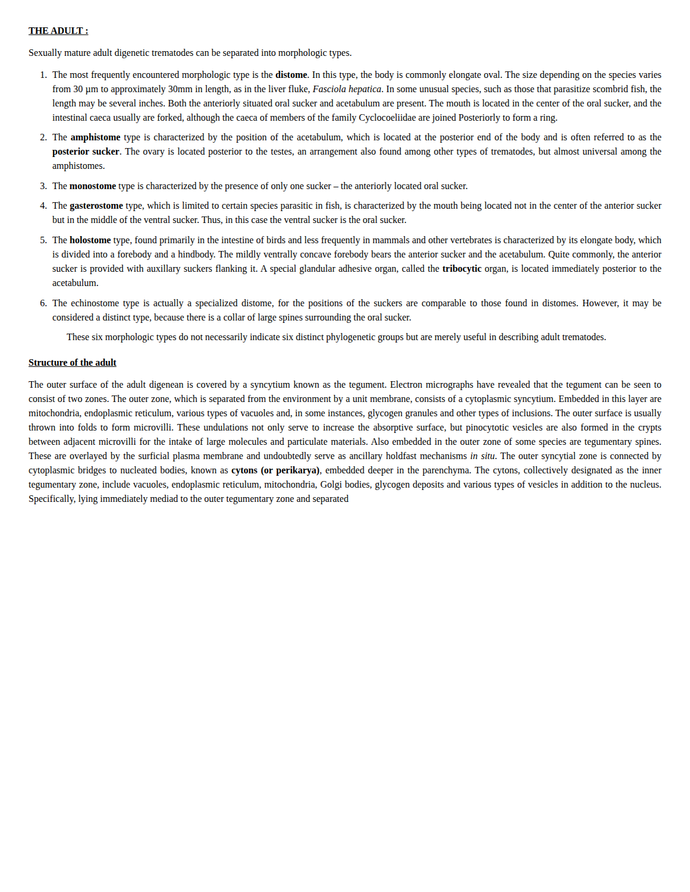THE ADULT :
Sexually mature adult digenetic trematodes can be separated into morphologic types.
The most frequently encountered morphologic type is the distome. In this type, the body is commonly elongate oval. The size depending on the species varies from 30 µm to approximately 30mm in length, as in the liver fluke, Fasciola hepatica. In some unusual species, such as those that parasitize scombrid fish, the length may be several inches. Both the anteriorly situated oral sucker and acetabulum are present. The mouth is located in the center of the oral sucker, and the intestinal caeca usually are forked, although the caeca of members of the family Cyclocoeliidae are joined Posteriorly to form a ring.
The amphistome type is characterized by the position of the acetabulum, which is located at the posterior end of the body and is often referred to as the posterior sucker. The ovary is located posterior to the testes, an arrangement also found among other types of trematodes, but almost universal among the amphistomes.
The monostome type is characterized by the presence of only one sucker – the anteriorly located oral sucker.
The gasterostome type, which is limited to certain species parasitic in fish, is characterized by the mouth being located not in the center of the anterior sucker but in the middle of the ventral sucker. Thus, in this case the ventral sucker is the oral sucker.
The holostome type, found primarily in the intestine of birds and less frequently in mammals and other vertebrates is characterized by its elongate body, which is divided into a forebody and a hindbody. The mildly ventrally concave forebody bears the anterior sucker and the acetabulum. Quite commonly, the anterior sucker is provided with auxillary suckers flanking it. A special glandular adhesive organ, called the tribocytic organ, is located immediately posterior to the acetabulum.
The echinostome type is actually a specialized distome, for the positions of the suckers are comparable to those found in distomes. However, it may be considered a distinct type, because there is a collar of large spines surrounding the oral sucker. These six morphologic types do not necessarily indicate six distinct phylogenetic groups but are merely useful in describing adult trematodes.
Structure of the adult
The outer surface of the adult digenean is covered by a syncytium known as the tegument. Electron micrographs have revealed that the tegument can be seen to consist of two zones. The outer zone, which is separated from the environment by a unit membrane, consists of a cytoplasmic syncytium. Embedded in this layer are mitochondria, endoplasmic reticulum, various types of vacuoles and, in some instances, glycogen granules and other types of inclusions. The outer surface is usually thrown into folds to form microvilli. These undulations not only serve to increase the absorptive surface, but pinocytotic vesicles are also formed in the crypts between adjacent microvilli for the intake of large molecules and particulate materials. Also embedded in the outer zone of some species are tegumentary spines. These are overlayed by the surficial plasma membrane and undoubtedly serve as ancillary holdfast mechanisms in situ. The outer syncytial zone is connected by cytoplasmic bridges to nucleated bodies, known as cytons (or perikarya), embedded deeper in the parenchyma. The cytons, collectively designated as the inner tegumentary zone, include vacuoles, endoplasmic reticulum, mitochondria, Golgi bodies, glycogen deposits and various types of vesicles in addition to the nucleus. Specifically, lying immediately mediad to the outer tegumentary zone and separated